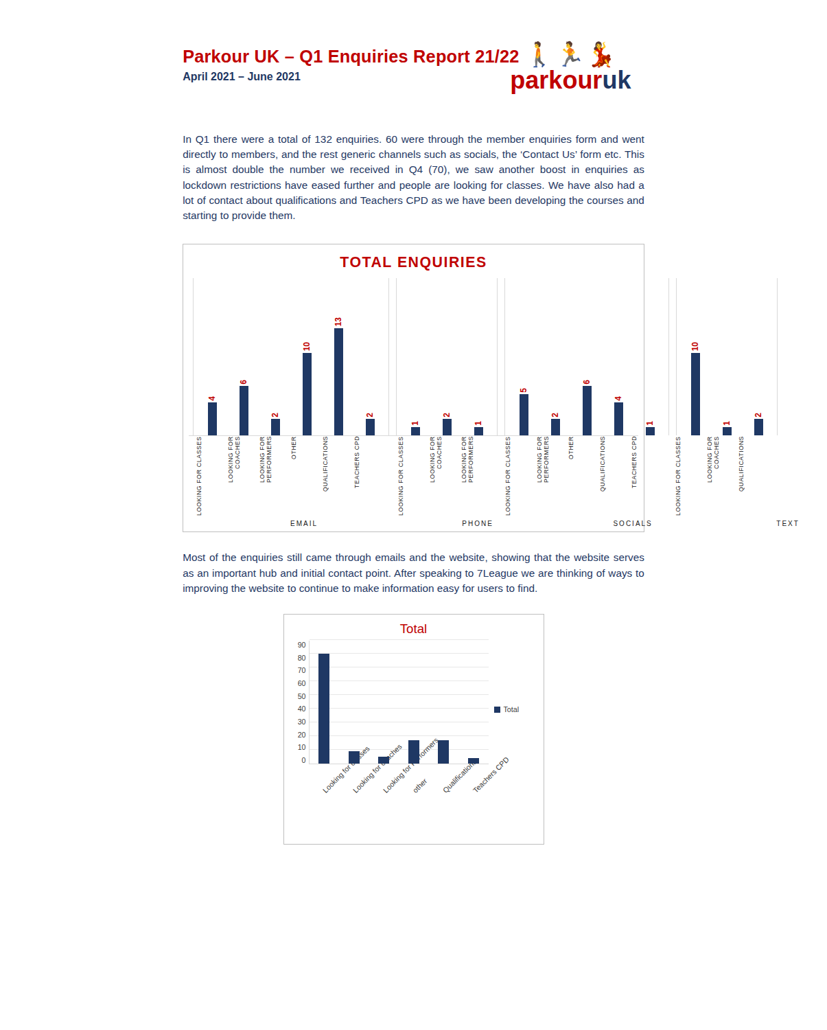Parkour UK – Q1 Enquiries Report 21/22
April 2021 – June 2021
🚶🏃💃
parkour uk
In Q1 there were a total of 132 enquiries. 60 were through the member enquiries form and went directly to members, and the rest generic channels such as socials, the ‘Contact Us’ form etc. This is almost double the number we received in Q4 (70), we saw another boost in enquiries as lockdown restrictions have eased further and people are looking for classes. We have also had a lot of contact about qualifications and Teachers CPD as we have been developing the courses and starting to provide them.
TOTAL ENQUIRIES
4
6
2
10
13
2
1
2
1
5
2
6
4
1
10
1
2
LOOKING FOR CLASSES
LOOKING FOR COACHES
LOOKING FOR PERFORMERS
OTHER
QUALIFICATIONS
TEACHERS CPD
LOOKING FOR CLASSES
LOOKING FOR COACHES
LOOKING FOR PERFORMERS
LOOKING FOR CLASSES
LOOKING FOR PERFORMERS
OTHER
QUALIFICATIONS
TEACHERS CPD
LOOKING FOR CLASSES
LOOKING FOR COACHES
QUALIFICATIONS
EMAIL
PHONE
SOCIALS
TEXT
Most of the enquiries still came through emails and the website, showing that the website serves as an important hub and initial contact point. After speaking to 7League we are thinking of ways to improving the website to continue to make information easy for users to find.
Total
9080706050 403020100
Total
Looking for classes
Looking for coaches
Looking for Performers
other
Qualifications
Teachers CPD